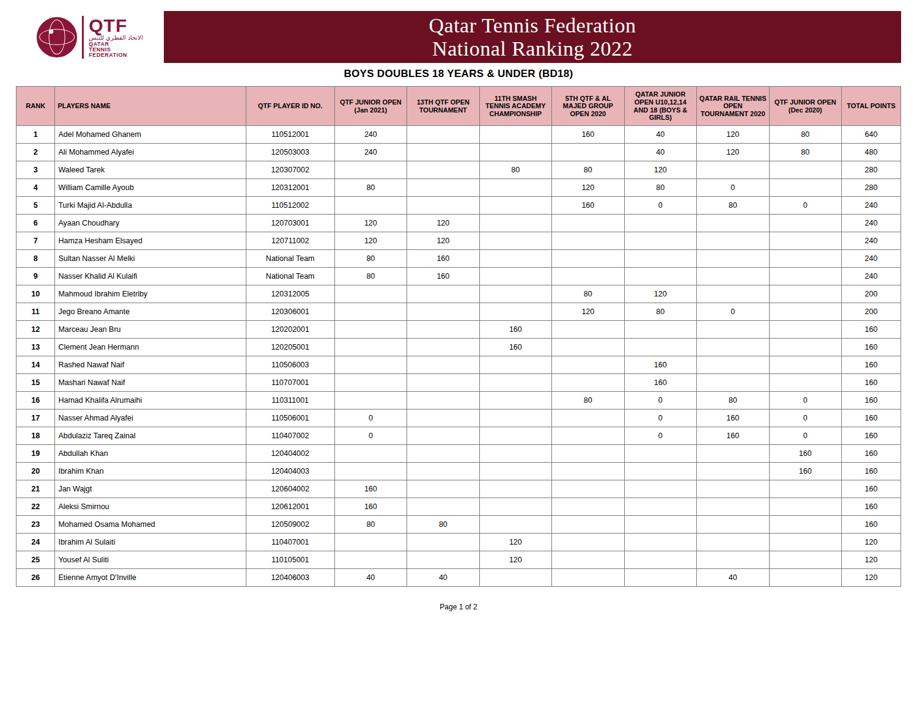QTF
الاتحاد القطري للتنس
Qatar
Tennis
Federation
Qatar Tennis Federation
National Ranking 2022
BOYS DOUBLES 18 YEARS & UNDER (BD18)
| RANK | PLAYERS NAME | QTF PLAYER ID NO. | QTF JUNIOR OPEN (Jan 2021) | 13TH QTF OPEN TOURNAMENT | 11TH SMASH TENNIS ACADEMY CHAMPIONSHIP | 5TH QTF & AL MAJED GROUP OPEN 2020 | QATAR JUNIOR OPEN U10,12,14 AND 18 (BOYS & GIRLS) | QATAR RAIL TENNIS OPEN TOURNAMENT 2020 | QTF JUNIOR OPEN (Dec 2020) | TOTAL POINTS |
| --- | --- | --- | --- | --- | --- | --- | --- | --- | --- | --- |
| 1 | Adel Mohamed Ghanem | 110512001 | 240 | | | 160 | 40 | 120 | 80 | 640 |
| 2 | Ali Mohammed Alyafei | 120503003 | 240 | | | | 40 | 120 | 80 | 480 |
| 3 | Waleed Tarek | 120307002 | | | 80 | 80 | 120 | | | 280 |
| 4 | William Camille Ayoub | 120312001 | 80 | | | 120 | 80 | 0 | | 280 |
| 5 | Turki Majid Al-Abdulla | 110512002 | | | | 160 | 0 | 80 | 0 | 240 |
| 6 | Ayaan Choudhary | 120703001 | 120 | 120 | | | | | | 240 |
| 7 | Hamza Hesham Elsayed | 120711002 | 120 | 120 | | | | | | 240 |
| 8 | Sultan Nasser Al Melki | National Team | 80 | 160 | | | | | | 240 |
| 9 | Nasser Khalid Al Kulaifi | National Team | 80 | 160 | | | | | | 240 |
| 10 | Mahmoud Ibrahim Eletriby | 120312005 | | | | 80 | 120 | | | 200 |
| 11 | Jego Breano Amante | 120306001 | | | | 120 | 80 | 0 | | 200 |
| 12 | Marceau Jean Bru | 120202001 | | | 160 | | | | | 160 |
| 13 | Clement Jean Hermann | 120205001 | | | 160 | | | | | 160 |
| 14 | Rashed Nawaf Naif | 110506003 | | | | | 160 | | | 160 |
| 15 | Mashari Nawaf Naif | 110707001 | | | | | 160 | | | 160 |
| 16 | Hamad Khalifa Alrumaihi | 110311001 | | | | 80 | 0 | 80 | 0 | 160 |
| 17 | Nasser Ahmad Alyafei | 110506001 | 0 | | | | 0 | 160 | 0 | 160 |
| 18 | Abdulaziz Tareq Zainal | 110407002 | 0 | | | | 0 | 160 | 0 | 160 |
| 19 | Abdullah Khan | 120404002 | | | | | | | 160 | 160 |
| 20 | Ibrahim Khan | 120404003 | | | | | | | 160 | 160 |
| 21 | Jan Wajgt | 120604002 | 160 | | | | | | | 160 |
| 22 | Aleksi Smirnou | 120612001 | 160 | | | | | | | 160 |
| 23 | Mohamed Osama Mohamed | 120509002 | 80 | 80 | | | | | | 160 |
| 24 | Ibrahim Al Sulaiti | 110407001 | | | 120 | | | | | 120 |
| 25 | Yousef Al Suliti | 110105001 | | | 120 | | | | | 120 |
| 26 | Etienne Amyot D'Inville | 120406003 | 40 | 40 | | | | 40 | | 120 |
Page 1 of 2